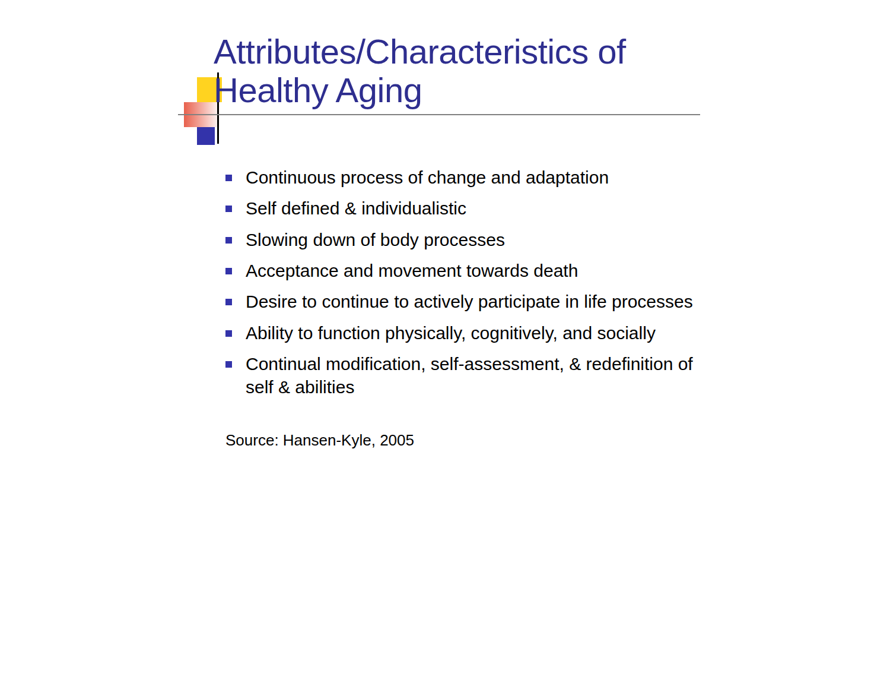Attributes/Characteristics of Healthy Aging
Continuous process of change and adaptation
Self defined & individualistic
Slowing down of body processes
Acceptance and movement towards death
Desire to continue to actively participate in life processes
Ability to function physically, cognitively, and socially
Continual modification, self-assessment, & redefinition of self & abilities
Source: Hansen-Kyle, 2005